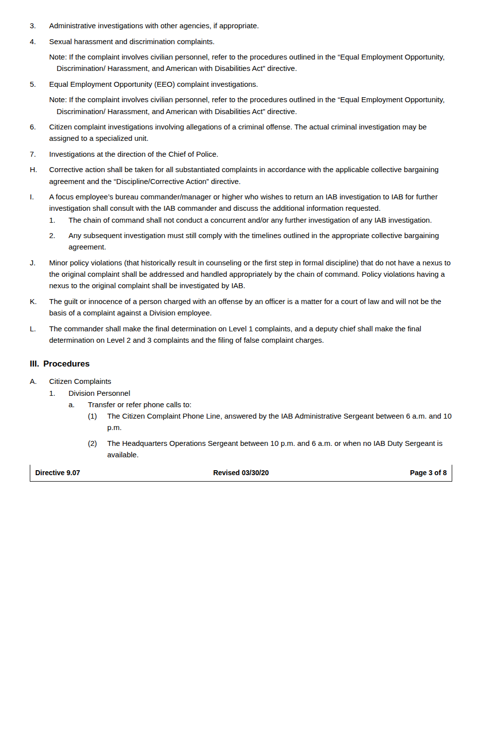3. Administrative investigations with other agencies, if appropriate.
4. Sexual harassment and discrimination complaints.
Note: If the complaint involves civilian personnel, refer to the procedures outlined in the “Equal Employment Opportunity, Discrimination/ Harassment, and American with Disabilities Act” directive.
5. Equal Employment Opportunity (EEO) complaint investigations.
Note: If the complaint involves civilian personnel, refer to the procedures outlined in the “Equal Employment Opportunity, Discrimination/ Harassment, and American with Disabilities Act” directive.
6. Citizen complaint investigations involving allegations of a criminal offense. The actual criminal investigation may be assigned to a specialized unit.
7. Investigations at the direction of the Chief of Police.
H. Corrective action shall be taken for all substantiated complaints in accordance with the applicable collective bargaining agreement and the “Discipline/Corrective Action” directive.
I. A focus employee’s bureau commander/manager or higher who wishes to return an IAB investigation to IAB for further investigation shall consult with the IAB commander and discuss the additional information requested.
1. The chain of command shall not conduct a concurrent and/or any further investigation of any IAB investigation.
2. Any subsequent investigation must still comply with the timelines outlined in the appropriate collective bargaining agreement.
J. Minor policy violations (that historically result in counseling or the first step in formal discipline) that do not have a nexus to the original complaint shall be addressed and handled appropriately by the chain of command. Policy violations having a nexus to the original complaint shall be investigated by IAB.
K. The guilt or innocence of a person charged with an offense by an officer is a matter for a court of law and will not be the basis of a complaint against a Division employee.
L. The commander shall make the final determination on Level 1 complaints, and a deputy chief shall make the final determination on Level 2 and 3 complaints and the filing of false complaint charges.
III. Procedures
A. Citizen Complaints
1. Division Personnel
a. Transfer or refer phone calls to:
(1) The Citizen Complaint Phone Line, answered by the IAB Administrative Sergeant between 6 a.m. and 10 p.m.
(2) The Headquarters Operations Sergeant between 10 p.m. and 6 a.m. or when no IAB Duty Sergeant is available.
Directive 9.07 Revised 03/30/20 Page 3 of 8